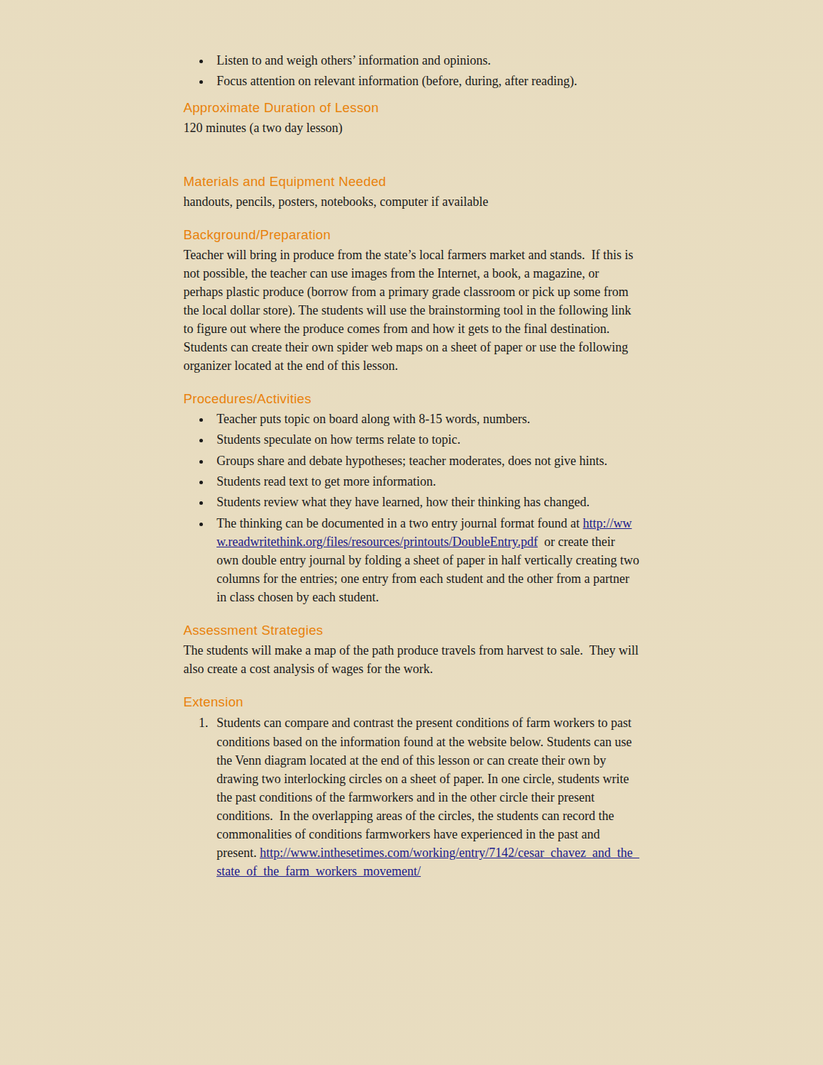Listen to and weigh others’ information and opinions.
Focus attention on relevant information (before, during, after reading).
Approximate Duration of Lesson
120 minutes (a two day lesson)
Materials and Equipment Needed
handouts, pencils, posters, notebooks, computer if available
Background/Preparation
Teacher will bring in produce from the state’s local farmers market and stands. If this is not possible, the teacher can use images from the Internet, a book, a magazine, or perhaps plastic produce (borrow from a primary grade classroom or pick up some from the local dollar store). The students will use the brainstorming tool in the following link to figure out where the produce comes from and how it gets to the final destination. Students can create their own spider web maps on a sheet of paper or use the following organizer located at the end of this lesson.
Procedures/Activities
Teacher puts topic on board along with 8-15 words, numbers.
Students speculate on how terms relate to topic.
Groups share and debate hypotheses; teacher moderates, does not give hints.
Students read text to get more information.
Students review what they have learned, how their thinking has changed.
The thinking can be documented in a two entry journal format found at http://www.readwritethink.org/files/resources/printouts/DoubleEntry.pdf or create their own double entry journal by folding a sheet of paper in half vertically creating two columns for the entries; one entry from each student and the other from a partner in class chosen by each student.
Assessment Strategies
The students will make a map of the path produce travels from harvest to sale. They will also create a cost analysis of wages for the work.
Extension
Students can compare and contrast the present conditions of farm workers to past conditions based on the information found at the website below. Students can use the Venn diagram located at the end of this lesson or can create their own by drawing two interlocking circles on a sheet of paper. In one circle, students write the past conditions of the farmworkers and in the other circle their present conditions. In the overlapping areas of the circles, the students can record the commonalities of conditions farmworkers have experienced in the past and present. http://www.inthesetimes.com/working/entry/7142/cesar_chavez_and_the_state_of_the_farm_workers_movement/